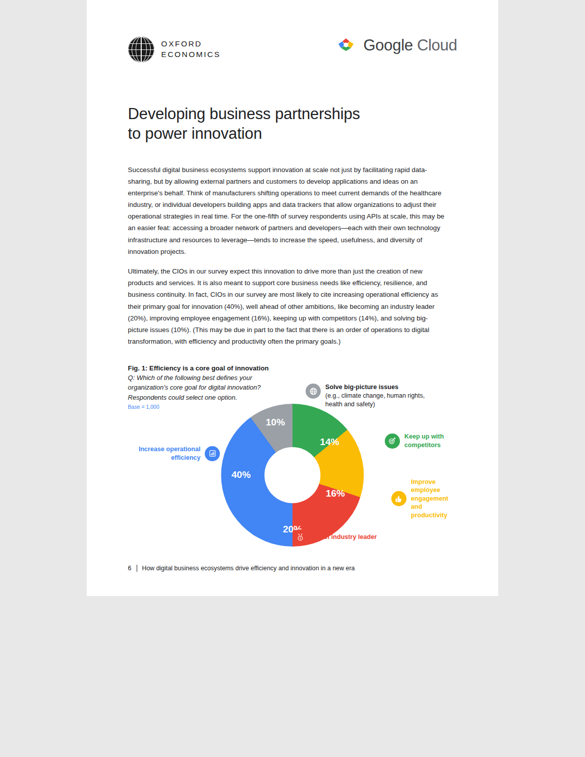OXFORD
ECONOMICS
Google Cloud
Developing business partnerships
to power innovation
Successful digital business ecosystems support innovation at scale not just by facilitating rapid data-sharing, but by allowing external partners and customers to develop applications and ideas on an enterprise's behalf. Think of manufacturers shifting operations to meet current demands of the healthcare industry, or individual developers building apps and data trackers that allow organizations to adjust their operational strategies in real time. For the one-fifth of survey respondents using APIs at scale, this may be an easier feat: accessing a broader network of partners and developers—each with their own technology infrastructure and resources to leverage—tends to increase the speed, usefulness, and diversity of innovation projects.
Ultimately, the CIOs in our survey expect this innovation to drive more than just the creation of new products and services. It is also meant to support core business needs like efficiency, resilience, and business continuity. In fact, CIOs in our survey are most likely to cite increasing operational efficiency as their primary goal for innovation (40%), well ahead of other ambitions, like becoming an industry leader (20%), improving employee engagement (16%), keeping up with competitors (14%), and solving big-picture issues (10%). (This may be due in part to the fact that there is an order of operations to digital transformation, with efficiency and productivity often the primary goals.)
Fig. 1: Efficiency is a core goal of innovation
Q: Which of the following best defines your organization's core goal for digital innovation? Respondents could select one option.
Base = 1,000
10% 14% 16% 20% 40%
Solve big-picture issues
(e.g., climate change, human rights,
health and safety)
Keep up with competitors
Improve employee
engagement and productivity
1 Be an industry leader
Increase operational
efficiency
6 How digital business ecosystems drive efficiency and innovation in a new era